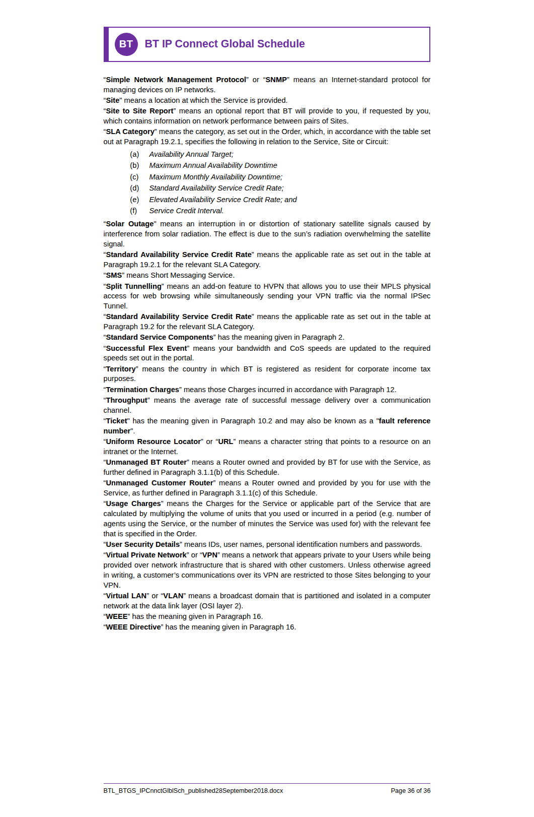BT
BT IP Connect Global Schedule
“Simple Network Management Protocol” or “SNMP” means an Internet-standard protocol for managing devices on IP networks.
“Site" means a location at which the Service is provided.
“Site to Site Report” means an optional report that BT will provide to you, if requested by you, which contains information on network performance between pairs of Sites.
“SLA Category” means the category, as set out in the Order, which, in accordance with the table set out at Paragraph 19.2.1, specifies the following in relation to the Service, Site or Circuit:
(a) Availability Annual Target;
(b) Maximum Annual Availability Downtime
(c) Maximum Monthly Availability Downtime;
(d) Standard Availability Service Credit Rate;
(e) Elevated Availability Service Credit Rate; and
(f) Service Credit Interval.
“Solar Outage" means an interruption in or distortion of stationary satellite signals caused by interference from solar radiation. The effect is due to the sun’s radiation overwhelming the satellite signal.
“Standard Availability Service Credit Rate” means the applicable rate as set out in the table at Paragraph 19.2.1 for the relevant SLA Category.
“SMS” means Short Messaging Service.
“Split Tunnelling” means an add-on feature to HVPN that allows you to use their MPLS physical access for web browsing while simultaneously sending your VPN traffic via the normal IPSec Tunnel.
“Standard Availability Service Credit Rate” means the applicable rate as set out in the table at Paragraph 19.2 for the relevant SLA Category.
“Standard Service Components” has the meaning given in Paragraph 2.
“Successful Flex Event” means your bandwidth and CoS speeds are updated to the required speeds set out in the portal.
“Territory” means the country in which BT is registered as resident for corporate income tax purposes.
“Termination Charges” means those Charges incurred in accordance with Paragraph 12.
“Throughput” means the average rate of successful message delivery over a communication channel.
“Ticket" has the meaning given in Paragraph 10.2 and may also be known as a "fault reference number".
“Uniform Resource Locator” or “URL” means a character string that points to a resource on an intranet or the Internet.
“Unmanaged BT Router” means a Router owned and provided by BT for use with the Service, as further defined in Paragraph 3.1.1(b) of this Schedule.
“Unmanaged Customer Router” means a Router owned and provided by you for use with the Service, as further defined in Paragraph 3.1.1(c) of this Schedule.
“Usage Charges” means the Charges for the Service or applicable part of the Service that are calculated by multiplying the volume of units that you used or incurred in a period (e.g. number of agents using the Service, or the number of minutes the Service was used for) with the relevant fee that is specified in the Order.
“User Security Details” means IDs, user names, personal identification numbers and passwords.
“Virtual Private Network” or “VPN” means a network that appears private to your Users while being provided over network infrastructure that is shared with other customers. Unless otherwise agreed in writing, a customer’s communications over its VPN are restricted to those Sites belonging to your VPN.
“Virtual LAN” or “VLAN” means a broadcast domain that is partitioned and isolated in a computer network at the data link layer (OSI layer 2).
“WEEE” has the meaning given in Paragraph 16.
“WEEE Directive” has the meaning given in Paragraph 16.
BTL_BTGS_IPCnnctGlblSch_published28September2018.docx Page 36 of 36